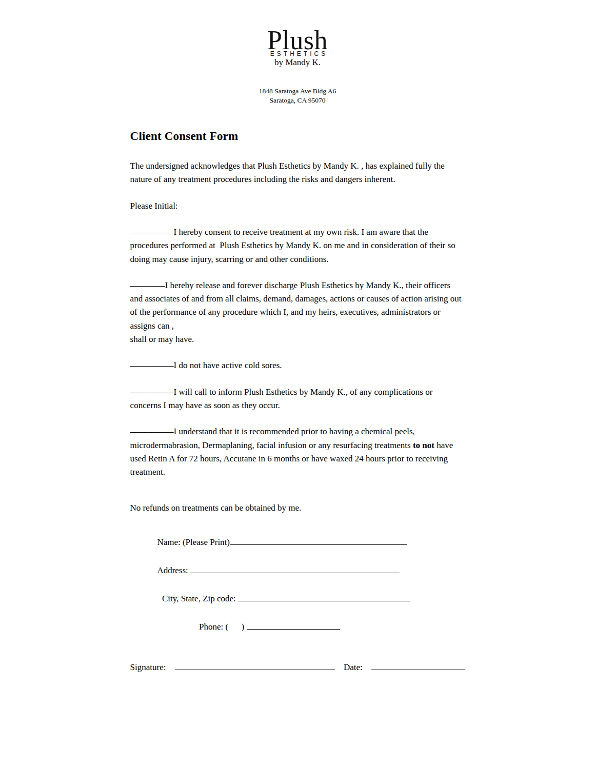Plush ESTHETICS by Mandy K.
1848 Saratoga Ave Bldg A6
Saratoga, CA 95070
Client Consent Form
The undersigned acknowledges that Plush Esthetics by Mandy K. , has explained fully the nature of any treatment procedures including the risks and dangers inherent.
Please Initial:
I hereby consent to receive treatment at my own risk. I am aware that the procedures performed at Plush Esthetics by Mandy K. on me and in consideration of their so doing may cause injury, scarring or and other conditions.
I hereby release and forever discharge Plush Esthetics by Mandy K., their officers and associates of and from all claims, demand, damages, actions or causes of action arising out of the performance of any procedure which I, and my heirs, executives, administrators or assigns can ,
shall or may have.
I do not have active cold sores.
I will call to inform Plush Esthetics by Mandy K., of any complications or concerns I may have as soon as they occur.
I understand that it is recommended prior to having a chemical peels, microdermabrasion, Dermaplaning, facial infusion or any resurfacing treatments to not have used Retin A for 72 hours, Accutane in 6 months or have waxed 24 hours prior to receiving treatment.
No refunds on treatments can be obtained by me.
Name: (Please Print)
Address:
City, State, Zip code:
Phone: ( )
Signature: Date: